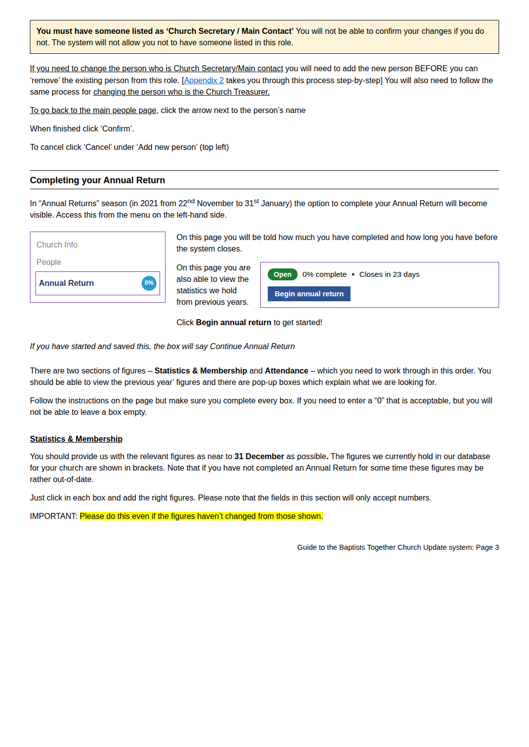You must have someone listed as ‘Church Secretary / Main Contact’ You will not be able to confirm your changes if you do not. The system will not allow you not to have someone listed in this role.
If you need to change the person who is Church Secretary/Main contact you will need to add the new person BEFORE you can ‘remove’ the existing person from this role. [Appendix 2 takes you through this process step-by-step] You will also need to follow the same process for changing the person who is the Church Treasurer.
To go back to the main people page, click the arrow next to the person’s name
When finished click ‘Confirm’.
To cancel click ‘Cancel’ under ‘Add new person’ (top left)
Completing your Annual Return
In “Annual Returns” season (in 2021 from 22nd November to 31st January) the option to complete your Annual Return will become visible. Access this from the menu on the left-hand side.
Church Info
People
Annual Return 0%
On this page you will be told how much you have completed and how long you have before the system closes.
On this page you are also able to view the statistics we hold from previous years.
Open 0% complete • Closes in 23 days
Begin annual return
Click Begin annual return to get started!
If you have started and saved this, the box will say Continue Annual Return
There are two sections of figures – Statistics & Membership and Attendance – which you need to work through in this order. You should be able to view the previous year’ figures and there are pop-up boxes which explain what we are looking for.
Follow the instructions on the page but make sure you complete every box. If you need to enter a “0” that is acceptable, but you will not be able to leave a box empty.
Statistics & Membership
You should provide us with the relevant figures as near to 31 December as possible. The figures we currently hold in our database for your church are shown in brackets. Note that if you have not completed an Annual Return for some time these figures may be rather out-of-date.
Just click in each box and add the right figures. Please note that the fields in this section will only accept numbers.
IMPORTANT: Please do this even if the figures haven’t changed from those shown.
Guide to the Baptists Together Church Update system: Page 3